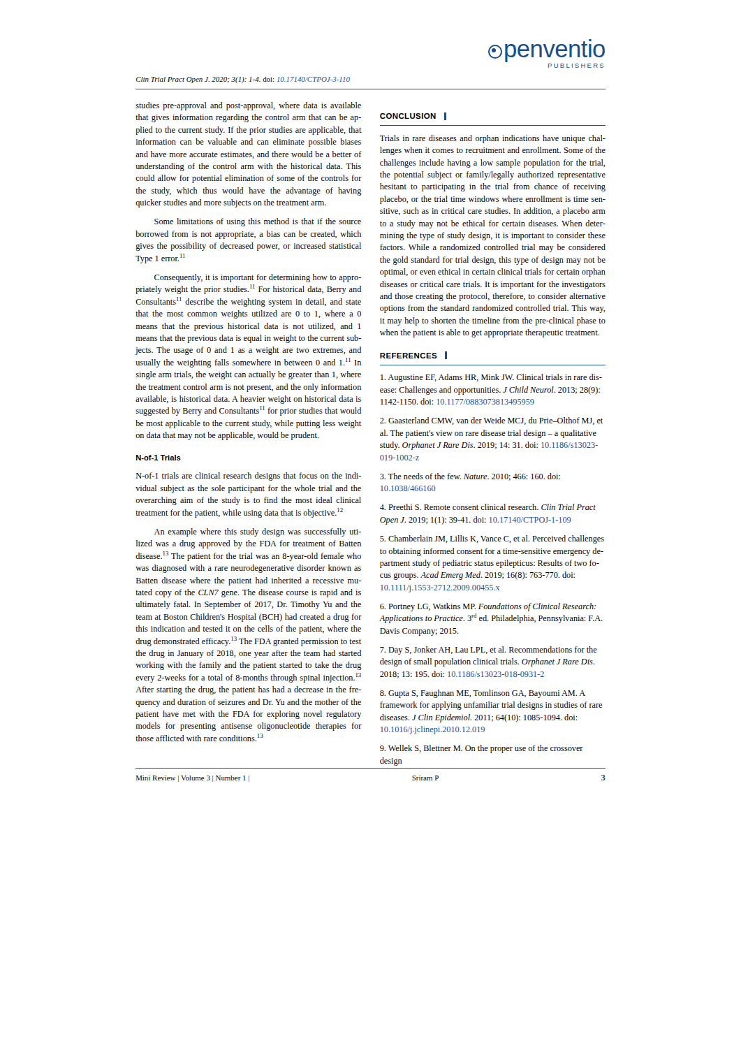penventio
PUBLISHERS
Clin Trial Pract Open J. 2020; 3(1): 1-4. doi: 10.17140/CTPOJ-3-110
studies pre-approval and post-approval, where data is available that gives information regarding the control arm that can be applied to the current study. If the prior studies are applicable, that information can be valuable and can eliminate possible biases and have more accurate estimates, and there would be a better of understanding of the control arm with the historical data. This could allow for potential elimination of some of the controls for the study, which thus would have the advantage of having quicker studies and more subjects on the treatment arm.
Some limitations of using this method is that if the source borrowed from is not appropriate, a bias can be created, which gives the possibility of decreased power, or increased statistical Type 1 error.11
Consequently, it is important for determining how to appropriately weight the prior studies.11 For historical data, Berry and Consultants11 describe the weighting system in detail, and state that the most common weights utilized are 0 to 1, where a 0 means that the previous historical data is not utilized, and 1 means that the previous data is equal in weight to the current subjects. The usage of 0 and 1 as a weight are two extremes, and usually the weighting falls somewhere in between 0 and 1.11 In single arm trials, the weight can actually be greater than 1, where the treatment control arm is not present, and the only information available, is historical data. A heavier weight on historical data is suggested by Berry and Consultants11 for prior studies that would be most applicable to the current study, while putting less weight on data that may not be applicable, would be prudent.
N-of-1 Trials
N-of-1 trials are clinical research designs that focus on the individual subject as the sole participant for the whole trial and the overarching aim of the study is to find the most ideal clinical treatment for the patient, while using data that is objective.12
An example where this study design was successfully utilized was a drug approved by the FDA for treatment of Batten disease.13 The patient for the trial was an 8-year-old female who was diagnosed with a rare neurodegenerative disorder known as Batten disease where the patient had inherited a recessive mutated copy of the CLN7 gene. The disease course is rapid and is ultimately fatal. In September of 2017, Dr. Timothy Yu and the team at Boston Children's Hospital (BCH) had created a drug for this indication and tested it on the cells of the patient, where the drug demonstrated efficacy.13 The FDA granted permission to test the drug in January of 2018, one year after the team had started working with the family and the patient started to take the drug every 2-weeks for a total of 8-months through spinal injection.13 After starting the drug, the patient has had a decrease in the frequency and duration of seizures and Dr. Yu and the mother of the patient have met with the FDA for exploring novel regulatory models for presenting antisense oligonucleotide therapies for those afflicted with rare conditions.13
CONCLUSION
Trials in rare diseases and orphan indications have unique challenges when it comes to recruitment and enrollment. Some of the challenges include having a low sample population for the trial, the potential subject or family/legally authorized representative hesitant to participating in the trial from chance of receiving placebo, or the trial time windows where enrollment is time sensitive, such as in critical care studies. In addition, a placebo arm to a study may not be ethical for certain diseases. When determining the type of study design, it is important to consider these factors. While a randomized controlled trial may be considered the gold standard for trial design, this type of design may not be optimal, or even ethical in certain clinical trials for certain orphan diseases or critical care trials. It is important for the investigators and those creating the protocol, therefore, to consider alternative options from the standard randomized controlled trial. This way, it may help to shorten the timeline from the pre-clinical phase to when the patient is able to get appropriate therapeutic treatment.
REFERENCES
1. Augustine EF, Adams HR, Mink JW. Clinical trials in rare disease: Challenges and opportunities. J Child Neurol. 2013; 28(9): 1142-1150. doi: 10.1177/0883073813495959
2. Gaasterland CMW, van der Weide MCJ, du Prie–Olthof MJ, et al. The patient's view on rare disease trial design – a qualitative study. Orphanet J Rare Dis. 2019; 14: 31. doi: 10.1186/s13023-019-1002-z
3. The needs of the few. Nature. 2010; 466: 160. doi: 10.1038/466160
4. Preethi S. Remote consent clinical research. Clin Trial Pract Open J. 2019; 1(1): 39-41. doi: 10.17140/CTPOJ-1-109
5. Chamberlain JM, Lillis K, Vance C, et al. Perceived challenges to obtaining informed consent for a time-sensitive emergency department study of pediatric status epilepticus: Results of two focus groups. Acad Emerg Med. 2019; 16(8): 763-770. doi: 10.1111/j.1553-2712.2009.00455.x
6. Portney LG, Watkins MP. Foundations of Clinical Research: Applications to Practice. 3rd ed. Philadelphia, Pennsylvania: F.A. Davis Company; 2015.
7. Day S, Jonker AH, Lau LPL, et al. Recommendations for the design of small population clinical trials. Orphanet J Rare Dis. 2018; 13: 195. doi: 10.1186/s13023-018-0931-2
8. Gupta S, Faughnan ME, Tomlinson GA, Bayoumi AM. A framework for applying unfamiliar trial designs in studies of rare diseases. J Clin Epidemiol. 2011; 64(10): 1085-1094. doi: 10.1016/j.jclinepi.2010.12.019
9. Wellek S, Blettner M. On the proper use of the crossover design
Mini Review | Volume 3 | Number 1 |
Sriram P
3